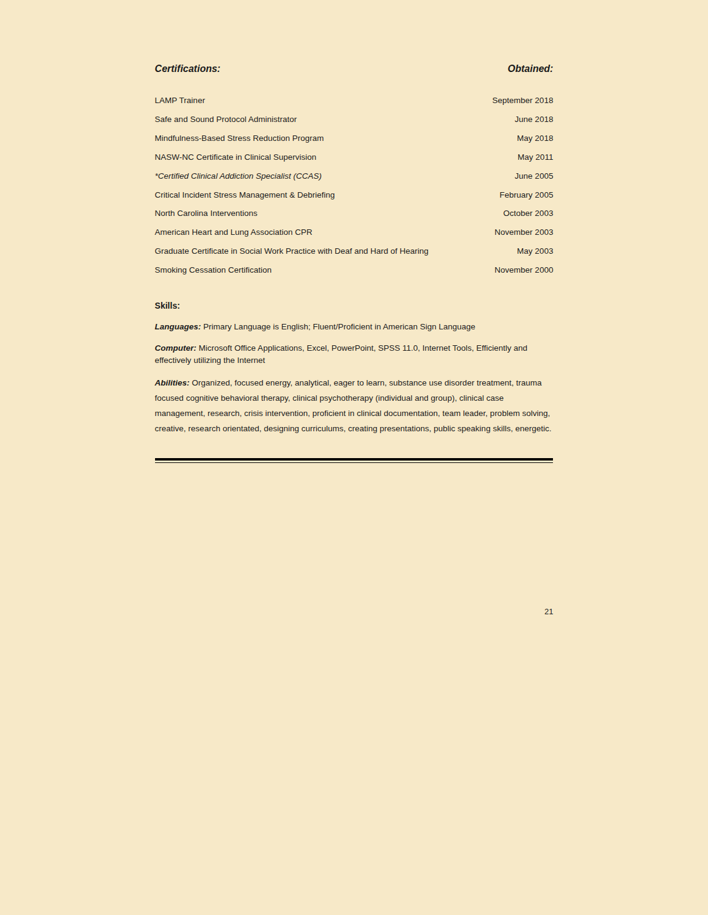Certifications: Obtained:
| LAMP Trainer | September 2018 |
| Safe and Sound Protocol Administrator | June 2018 |
| Mindfulness-Based Stress Reduction Program | May 2018 |
| NASW-NC Certificate in Clinical Supervision | May 2011 |
| *Certified Clinical Addiction Specialist (CCAS) | June 2005 |
| Critical Incident Stress Management & Debriefing | February 2005 |
| North Carolina Interventions | October 2003 |
| American Heart and Lung Association CPR | November 2003 |
| Graduate Certificate in Social Work Practice with Deaf and Hard of Hearing | May 2003 |
| Smoking Cessation Certification | November 2000 |
Skills:
Languages: Primary Language is English; Fluent/Proficient in American Sign Language
Computer: Microsoft Office Applications, Excel, PowerPoint, SPSS 11.0, Internet Tools, Efficiently and effectively utilizing the Internet
Abilities: Organized, focused energy, analytical, eager to learn, substance use disorder treatment, trauma focused cognitive behavioral therapy, clinical psychotherapy (individual and group), clinical case management, research, crisis intervention, proficient in clinical documentation, team leader, problem solving, creative, research orientated, designing curriculums, creating presentations, public speaking skills, energetic.
21